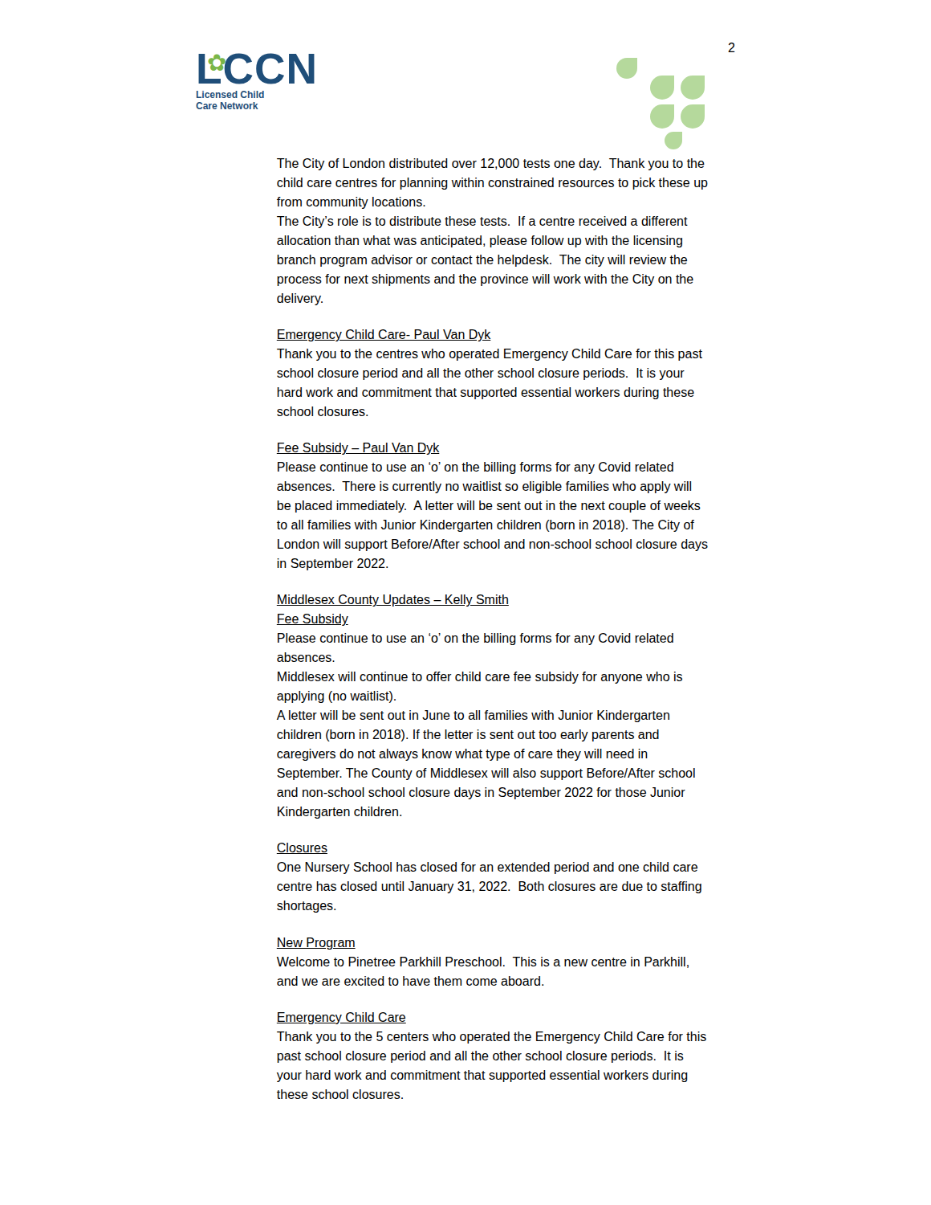2
✿
LCCN
Licensed Child
Care Network
The City of London distributed over 12,000 tests one day. Thank you to the child care centres for planning within constrained resources to pick these up from community locations.
The City’s role is to distribute these tests. If a centre received a different allocation than what was anticipated, please follow up with the licensing branch program advisor or contact the helpdesk. The city will review the process for next shipments and the province will work with the City on the delivery.
Emergency Child Care- Paul Van Dyk
Thank you to the centres who operated Emergency Child Care for this past school closure period and all the other school closure periods. It is your hard work and commitment that supported essential workers during these school closures.
Fee Subsidy – Paul Van Dyk
Please continue to use an ‘o’ on the billing forms for any Covid related absences. There is currently no waitlist so eligible families who apply will be placed immediately. A letter will be sent out in the next couple of weeks to all families with Junior Kindergarten children (born in 2018). The City of London will support Before/After school and non-school school closure days in September 2022.
Middlesex County Updates – Kelly Smith
Fee Subsidy
Please continue to use an ‘o’ on the billing forms for any Covid related absences.
Middlesex will continue to offer child care fee subsidy for anyone who is applying (no waitlist).
A letter will be sent out in June to all families with Junior Kindergarten children (born in 2018). If the letter is sent out too early parents and caregivers do not always know what type of care they will need in September. The County of Middlesex will also support Before/After school and non-school school closure days in September 2022 for those Junior Kindergarten children.
Closures
One Nursery School has closed for an extended period and one child care centre has closed until January 31, 2022. Both closures are due to staffing shortages.
New Program
Welcome to Pinetree Parkhill Preschool. This is a new centre in Parkhill, and we are excited to have them come aboard.
Emergency Child Care
Thank you to the 5 centers who operated the Emergency Child Care for this past school closure period and all the other school closure periods. It is your hard work and commitment that supported essential workers during these school closures.